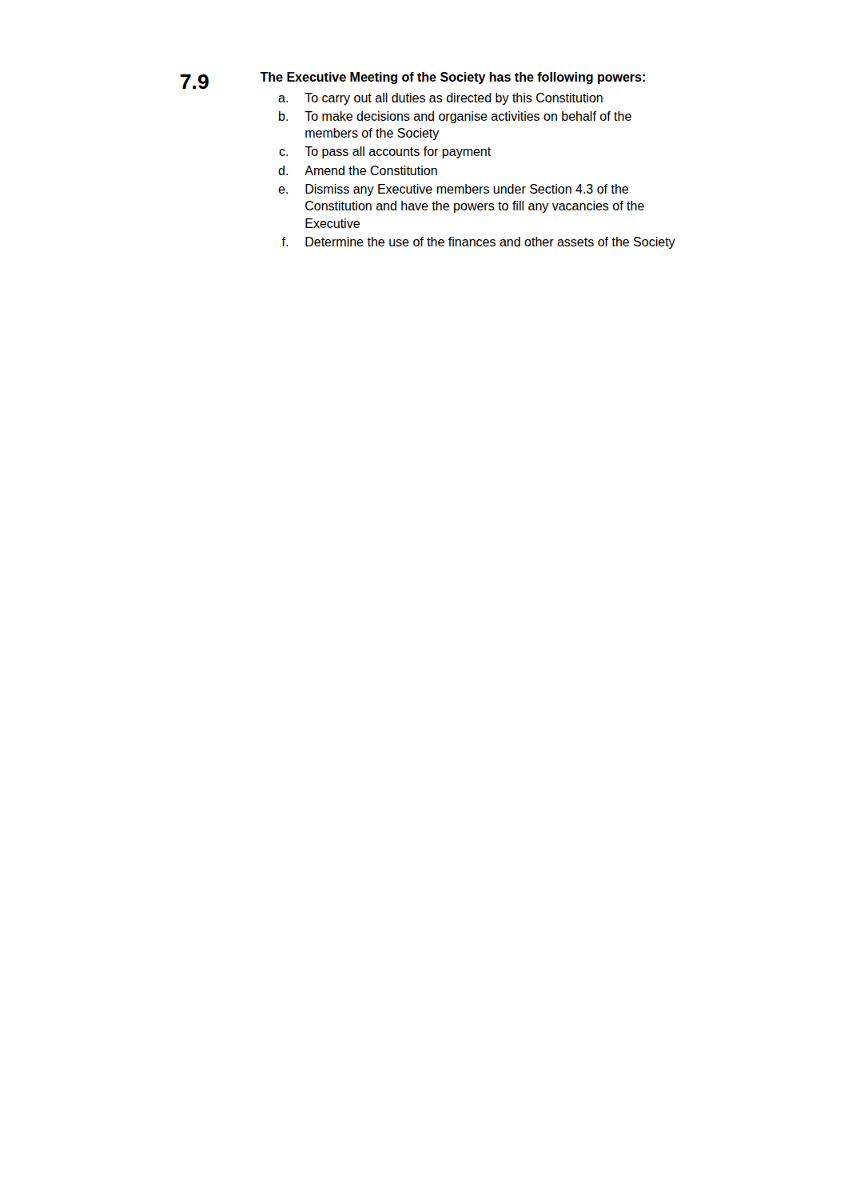7.9
The Executive Meeting of the Society has the following powers:
To carry out all duties as directed by this Constitution
To make decisions and organise activities on behalf of the members of the Society
To pass all accounts for payment
Amend the Constitution
Dismiss any Executive members under Section 4.3 of the Constitution and have the powers to fill any vacancies of the Executive
Determine the use of the finances and other assets of the Society